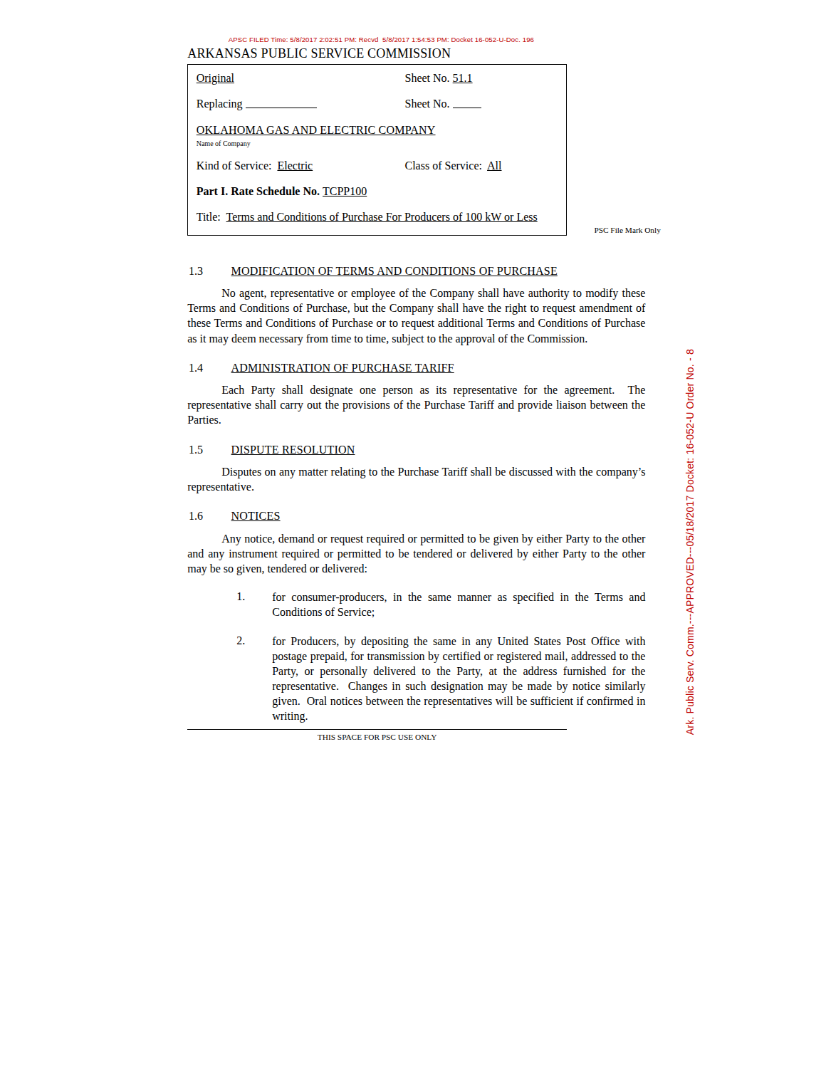APSC FILED Time: 5/8/2017 2:02:51 PM: Recvd 5/8/2017 1:54:53 PM: Docket 16-052-U-Doc. 196
Ark. Public Serv. Comm.---APPROVED---05/18/2017 Docket: 16-052-U Order No. - 8
ARKANSAS PUBLIC SERVICE COMMISSION
Original
Sheet No. 51.1
Replacing
Sheet No.
OKLAHOMA GAS AND ELECTRIC COMPANY
Name of Company
Kind of Service: Electric
Class of Service: All
Part I. Rate Schedule No. TCPP100
Title: Terms and Conditions of Purchase For Producers of 100 kW or Less
PSC File Mark Only
1.3
MODIFICATION OF TERMS AND CONDITIONS OF PURCHASE
No agent, representative or employee of the Company shall have authority to modify these Terms and Conditions of Purchase, but the Company shall have the right to request amendment of these Terms and Conditions of Purchase or to request additional Terms and Conditions of Purchase as it may deem necessary from time to time, subject to the approval of the Commission.
1.4
ADMINISTRATION OF PURCHASE TARIFF
Each Party shall designate one person as its representative for the agreement. The representative shall carry out the provisions of the Purchase Tariff and provide liaison between the Parties.
1.5
DISPUTE RESOLUTION
Disputes on any matter relating to the Purchase Tariff shall be discussed with the company’s representative.
1.6
NOTICES
Any notice, demand or request required or permitted to be given by either Party to the other and any instrument required or permitted to be tendered or delivered by either Party to the other may be so given, tendered or delivered:
1. for consumer-producers, in the same manner as specified in the Terms and Conditions of Service;
2. for Producers, by depositing the same in any United States Post Office with postage prepaid, for transmission by certified or registered mail, addressed to the Party, or personally delivered to the Party, at the address furnished for the representative. Changes in such designation may be made by notice similarly given. Oral notices between the representatives will be sufficient if confirmed in writing.
THIS SPACE FOR PSC USE ONLY